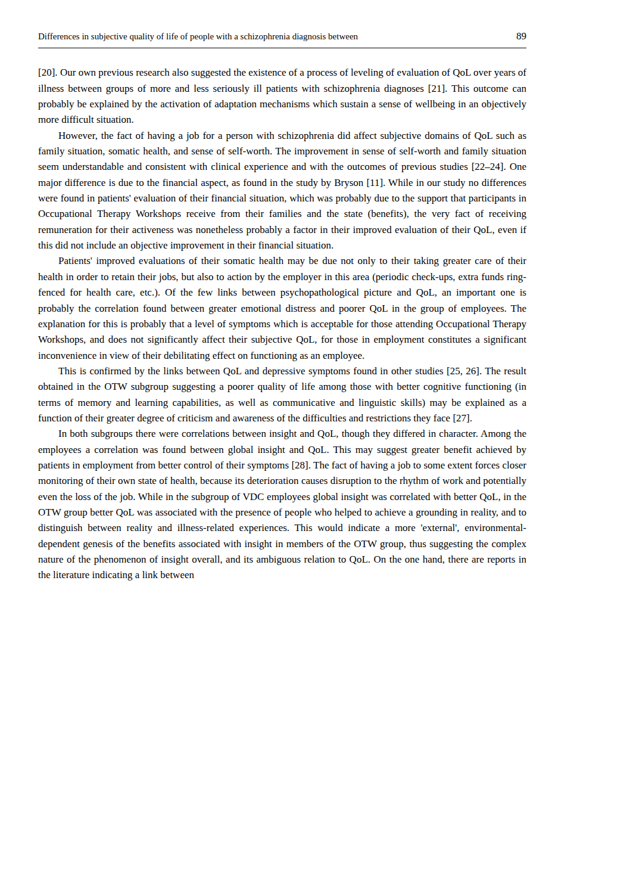Differences in subjective quality of life of people with a schizophrenia diagnosis between 89
[20]. Our own previous research also suggested the existence of a process of leveling of evaluation of QoL over years of illness between groups of more and less seriously ill patients with schizophrenia diagnoses [21]. This outcome can probably be explained by the activation of adaptation mechanisms which sustain a sense of wellbeing in an objectively more difficult situation.
However, the fact of having a job for a person with schizophrenia did affect subjective domains of QoL such as family situation, somatic health, and sense of self-worth. The improvement in sense of self-worth and family situation seem understandable and consistent with clinical experience and with the outcomes of previous studies [22–24]. One major difference is due to the financial aspect, as found in the study by Bryson [11]. While in our study no differences were found in patients' evaluation of their financial situation, which was probably due to the support that participants in Occupational Therapy Workshops receive from their families and the state (benefits), the very fact of receiving remuneration for their activeness was nonetheless probably a factor in their improved evaluation of their QoL, even if this did not include an objective improvement in their financial situation.
Patients' improved evaluations of their somatic health may be due not only to their taking greater care of their health in order to retain their jobs, but also to action by the employer in this area (periodic check-ups, extra funds ring-fenced for health care, etc.). Of the few links between psychopathological picture and QoL, an important one is probably the correlation found between greater emotional distress and poorer QoL in the group of employees. The explanation for this is probably that a level of symptoms which is acceptable for those attending Occupational Therapy Workshops, and does not significantly affect their subjective QoL, for those in employment constitutes a significant inconvenience in view of their debilitating effect on functioning as an employee.
This is confirmed by the links between QoL and depressive symptoms found in other studies [25, 26]. The result obtained in the OTW subgroup suggesting a poorer quality of life among those with better cognitive functioning (in terms of memory and learning capabilities, as well as communicative and linguistic skills) may be explained as a function of their greater degree of criticism and awareness of the difficulties and restrictions they face [27].
In both subgroups there were correlations between insight and QoL, though they differed in character. Among the employees a correlation was found between global insight and QoL. This may suggest greater benefit achieved by patients in employment from better control of their symptoms [28]. The fact of having a job to some extent forces closer monitoring of their own state of health, because its deterioration causes disruption to the rhythm of work and potentially even the loss of the job. While in the subgroup of VDC employees global insight was correlated with better QoL, in the OTW group better QoL was associated with the presence of people who helped to achieve a grounding in reality, and to distinguish between reality and illness-related experiences. This would indicate a more 'external', environmental-dependent genesis of the benefits associated with insight in members of the OTW group, thus suggesting the complex nature of the phenomenon of insight overall, and its ambiguous relation to QoL. On the one hand, there are reports in the literature indicating a link between